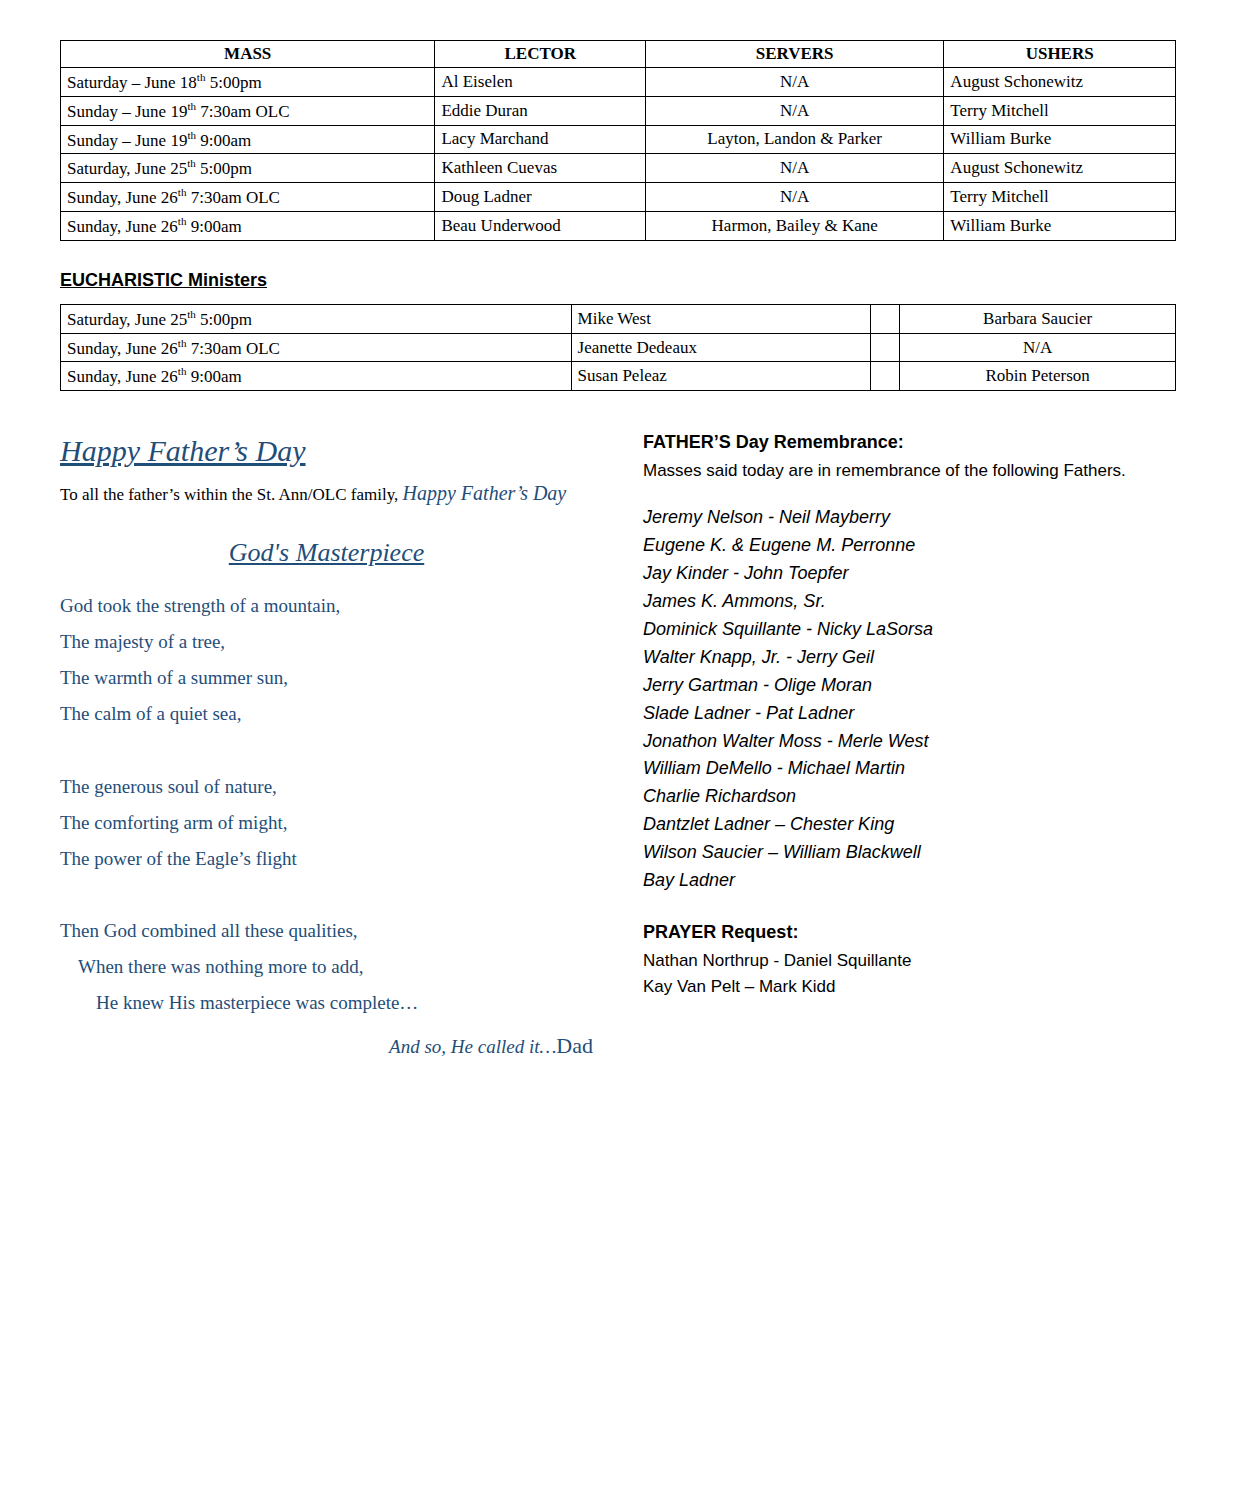| MASS | LECTOR | SERVERS | USHERS |
| --- | --- | --- | --- |
| Saturday – June 18 th 5:00pm | Al Eiselen | N/A | August Schonewitz |
| Sunday – June 19 th 7:30am OLC | Eddie Duran | N/A | Terry Mitchell |
| Sunday – June 19 th 9:00am | Lacy Marchand | Layton, Landon & Parker | William Burke |
| Saturday, June 25 th 5:00pm | Kathleen Cuevas | N/A | August Schonewitz |
| Sunday, June 26 th 7:30am OLC | Doug Ladner | N/A | Terry Mitchell |
| Sunday, June 26 th 9:00am | Beau Underwood | Harmon, Bailey & Kane | William Burke |
EUCHARISTIC Ministers
| Saturday, June 25 th 5:00pm | Mike West | | Barbara Saucier |
| Sunday, June 26 th 7:30am OLC | Jeanette Dedeaux | | N/A |
| Sunday, June 26 th 9:00am | Susan Peleaz | | Robin Peterson |
Happy Father’s Day
To all the father’s within the St. Ann/OLC family, Happy Father’s Day
God's Masterpiece
God took the strength of a mountain,
The majesty of a tree,
The warmth of a summer sun,
The calm of a quiet sea,
The generous soul of nature,
The comforting arm of might,
The power of the Eagle’s flight
Then God combined all these qualities,
When there was nothing more to add,
He knew His masterpiece was complete…
And so, He called it…Dad
FATHER’S Day Remembrance:
Masses said today are in remembrance of the following Fathers.
Jeremy Nelson - Neil Mayberry
Eugene K. & Eugene M. Perronne
Jay Kinder - John Toepfer
James K. Ammons, Sr.
Dominick Squillante - Nicky LaSorsa
Walter Knapp, Jr. - Jerry Geil
Jerry Gartman - Olige Moran
Slade Ladner - Pat Ladner
Jonathon Walter Moss - Merle West
William DeMello - Michael Martin
Charlie Richardson
Dantzlet Ladner – Chester King
Wilson Saucier – William Blackwell
Bay Ladner
PRAYER Request:
Nathan Northrup - Daniel Squillante
Kay Van Pelt – Mark Kidd